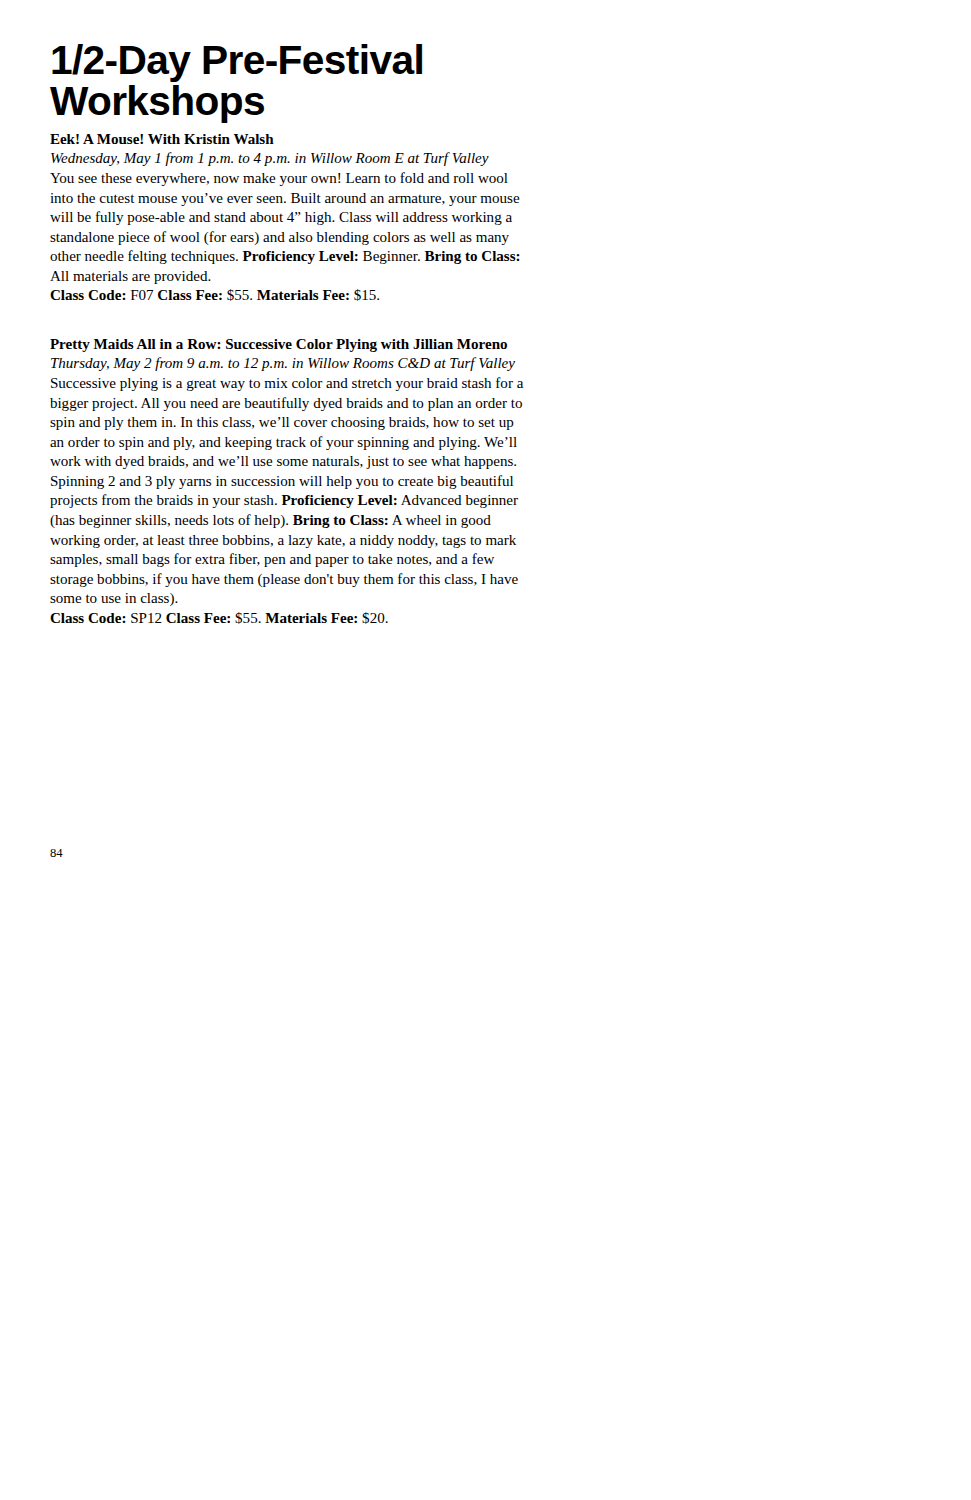1/2-Day Pre-Festival Workshops
Eek! A Mouse! With Kristin Walsh
Wednesday, May 1 from 1 p.m. to 4 p.m. in Willow Room E at Turf Valley
You see these everywhere, now make your own! Learn to fold and roll wool into the cutest mouse you’ve ever seen. Built around an armature, your mouse will be fully pose-able and stand about 4” high. Class will address working a standalone piece of wool (for ears) and also blending colors as well as many other needle felting techniques. Proficiency Level: Beginner. Bring to Class: All materials are provided.
Class Code: F07 Class Fee: $55. Materials Fee: $15.
Pretty Maids All in a Row: Successive Color Plying with Jillian Moreno
Thursday, May 2 from 9 a.m. to 12 p.m. in Willow Rooms C&D at Turf Valley
Successive plying is a great way to mix color and stretch your braid stash for a bigger project. All you need are beautifully dyed braids and to plan an order to spin and ply them in. In this class, we’ll cover choosing braids, how to set up an order to spin and ply, and keeping track of your spinning and plying. We’ll work with dyed braids, and we’ll use some naturals, just to see what happens. Spinning 2 and 3 ply yarns in succession will help you to create big beautiful projects from the braids in your stash. Proficiency Level: Advanced beginner (has beginner skills, needs lots of help). Bring to Class: A wheel in good working order, at least three bobbins, a lazy kate, a niddy noddy, tags to mark samples, small bags for extra fiber, pen and paper to take notes, and a few storage bobbins, if you have them (please don't buy them for this class, I have some to use in class).
Class Code: SP12 Class Fee: $55. Materials Fee: $20.
84